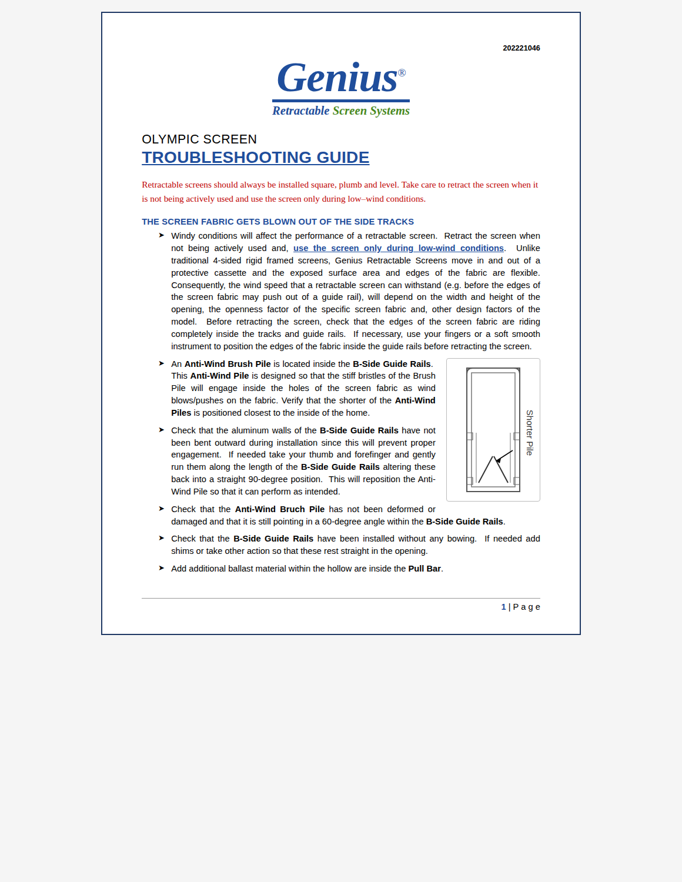202221046
Genius®
Retractable Screen Systems
OLYMPIC SCREEN
TROUBLESHOOTING GUIDE
Retractable screens should always be installed square, plumb and level. Take care to retract the screen when it is not being actively used and use the screen only during low–wind conditions.
THE SCREEN FABRIC GETS BLOWN OUT OF THE SIDE TRACKS
Windy conditions will affect the performance of a retractable screen. Retract the screen when not being actively used and, use the screen only during low-wind conditions. Unlike traditional 4-sided rigid framed screens, Genius Retractable Screens move in and out of a protective cassette and the exposed surface area and edges of the fabric are flexible. Consequently, the wind speed that a retractable screen can withstand (e.g. before the edges of the screen fabric may push out of a guide rail), will depend on the width and height of the opening, the openness factor of the specific screen fabric and, other design factors of the model. Before retracting the screen, check that the edges of the screen fabric are riding completely inside the tracks and guide rails. If necessary, use your fingers or a soft smooth instrument to position the edges of the fabric inside the guide rails before retracting the screen.
Shorter Pile
An Anti-Wind Brush Pile is located inside the B-Side Guide Rails. This Anti-Wind Pile is designed so that the stiff bristles of the Brush Pile will engage inside the holes of the screen fabric as wind blows/pushes on the fabric. Verify that the shorter of the Anti-Wind Piles is positioned closest to the inside of the home.
Check that the aluminum walls of the B-Side Guide Rails have not been bent outward during installation since this will prevent proper engagement. If needed take your thumb and forefinger and gently run them along the length of the B-Side Guide Rails altering these back into a straight 90-degree position. This will reposition the Anti-Wind Pile so that it can perform as intended.
Check that the Anti-Wind Bruch Pile has not been deformed or damaged and that it is still pointing in a 60-degree angle within the B-Side Guide Rails.
Check that the B-Side Guide Rails have been installed without any bowing. If needed add shims or take other action so that these rest straight in the opening.
Add additional ballast material within the hollow are inside the Pull Bar.
1 | P a g e